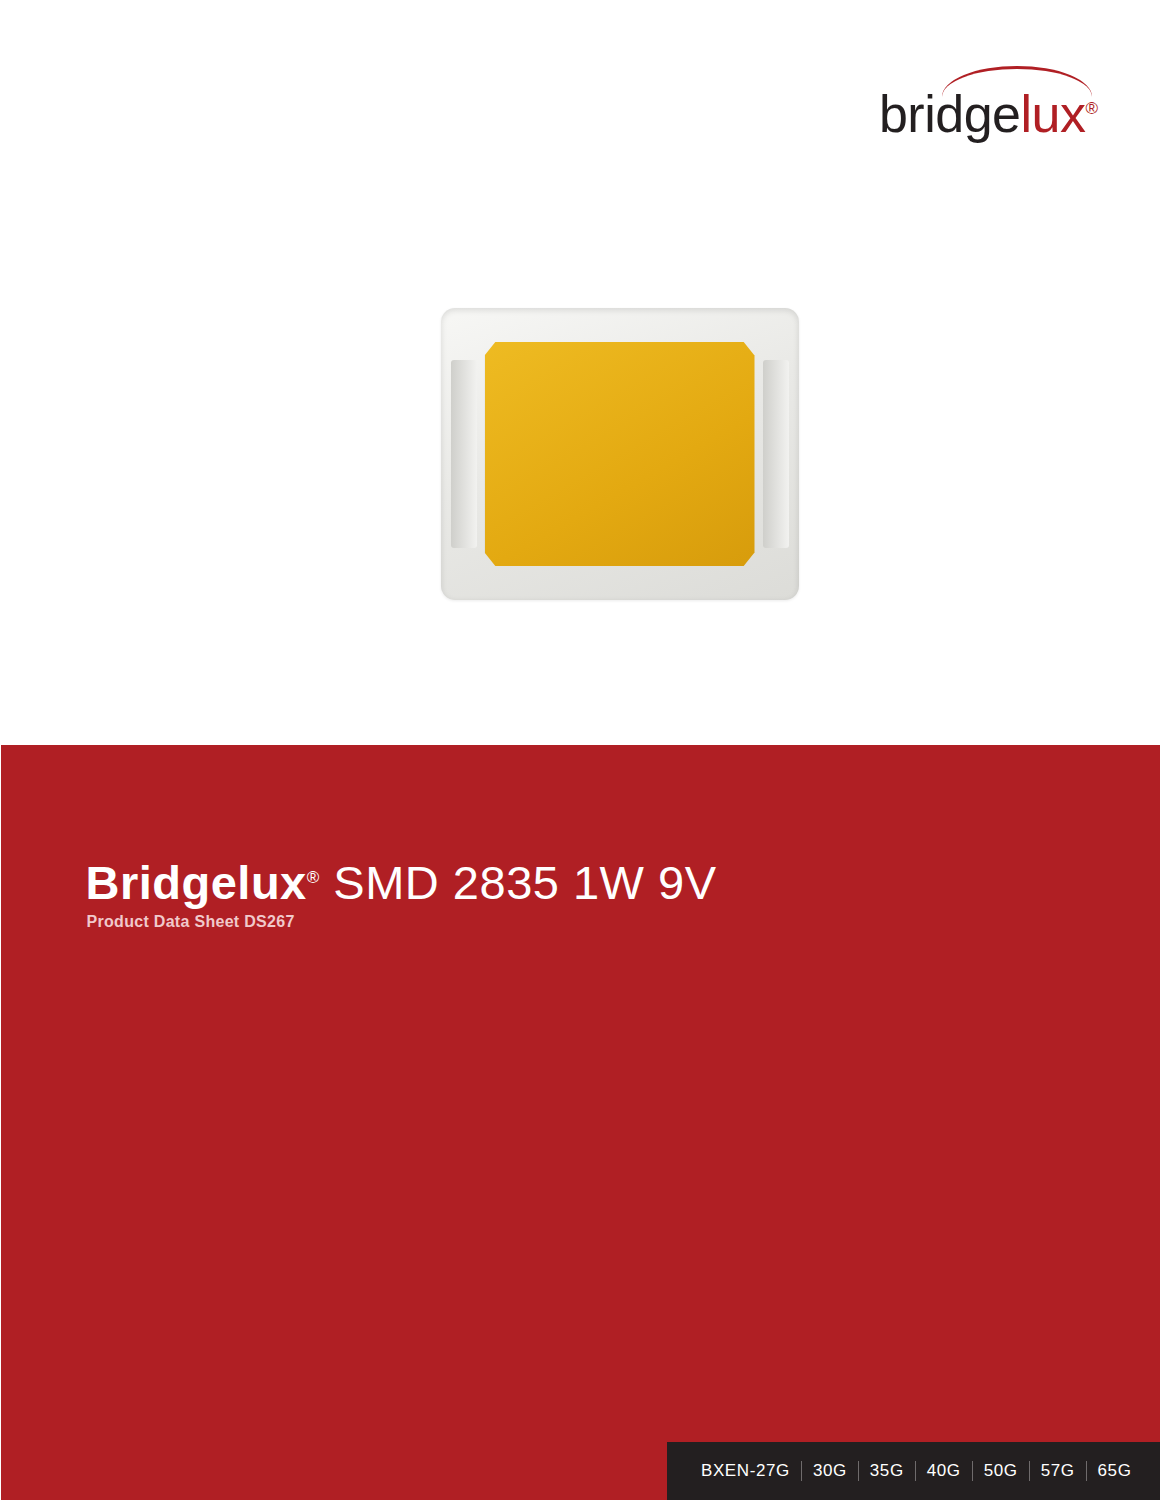bridgelux®
Bridgelux® SMD 2835 1W 9V
Product Data Sheet DS267
BXEN-27G 30G 35G 40G 50G 57G 65G